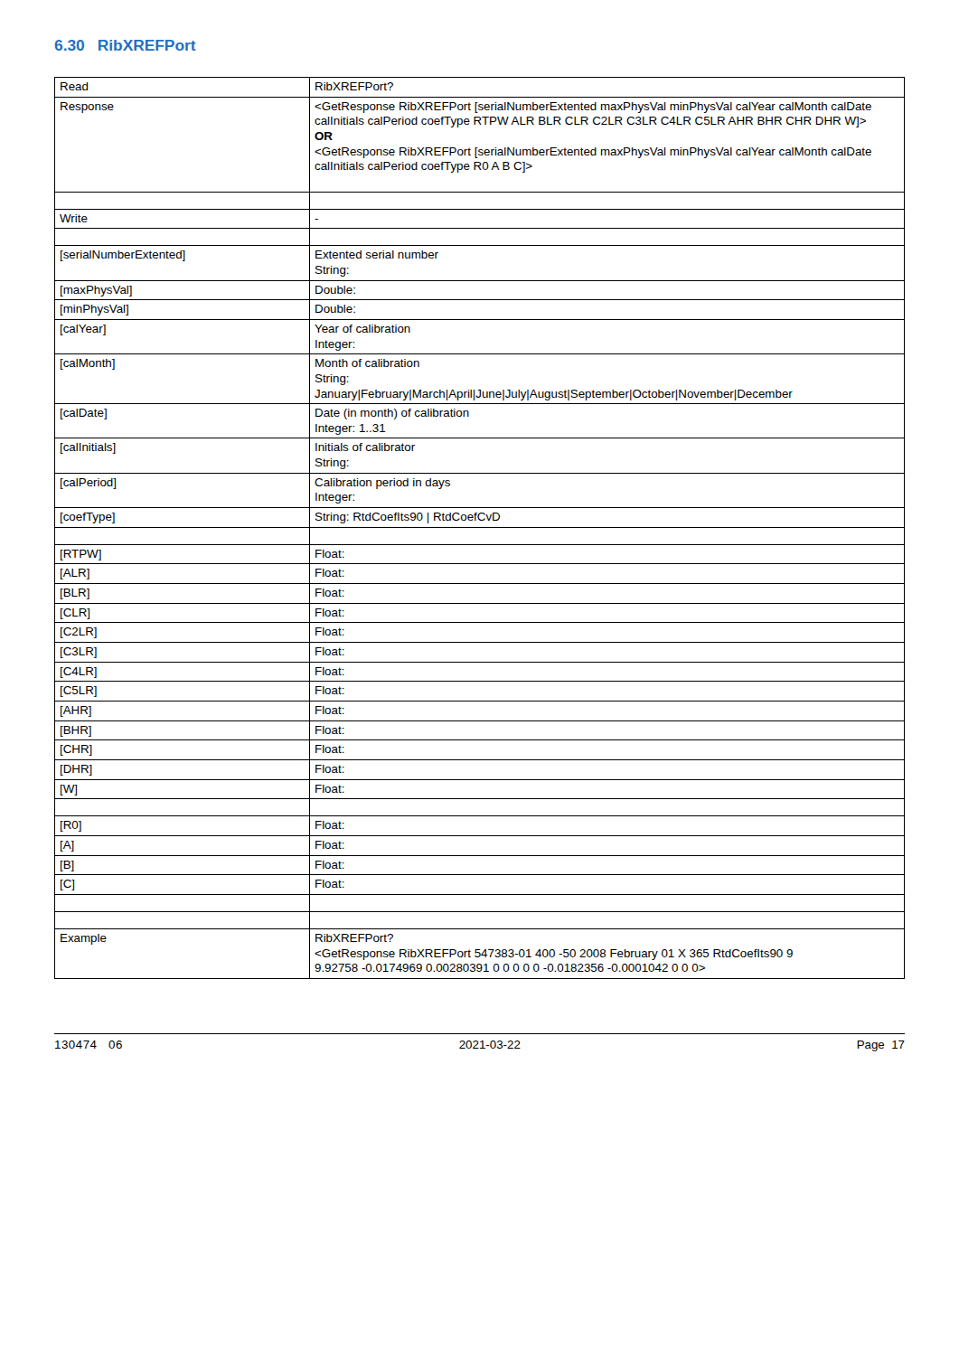6.30 RibXREFPort
| Read | RibXREFPort? |
| Response | <GetResponse RibXREFPort [serialNumberExtented maxPhysVal minPhysVal calYear calMonth calDate calInitials calPeriod coefType RTPW ALR BLR CLR C2LR C3LR C4LR C5LR AHR BHR CHR DHR W]> OR <GetResponse RibXREFPort [serialNumberExtented maxPhysVal minPhysVal calYear calMonth calDate calInitials calPeriod coefType R0 A B C]> |
| Write | - |
| [serialNumberExtented] | Extented serial number String: |
| [maxPhysVal] | Double: |
| [minPhysVal] | Double: |
| [calYear] | Year of calibration Integer: |
| [calMonth] | Month of calibration String: January/February/March/April/June/July/August/September/October/November/December |
| [calDate] | Date (in month) of calibration Integer: 1..31 |
| [calInitials] | Initials of calibrator String: |
| [calPeriod] | Calibration period in days Integer: |
| [coefType] | String: RtdCoefIts90 / RtdCoefCvD |
| [RTPW] | Float: |
| [ALR] | Float: |
| [BLR] | Float: |
| [CLR] | Float: |
| [C2LR] | Float: |
| [C3LR] | Float: |
| [C4LR] | Float: |
| [C5LR] | Float: |
| [AHR] | Float: |
| [BHR] | Float: |
| [CHR] | Float: |
| [DHR] | Float: |
| [W] | Float: |
| [R0] | Float: |
| [A] | Float: |
| [B] | Float: |
| [C] | Float: |
| Example | RibXREFPort? <GetResponse RibXREFPort 547383-01 400 -50 2008 February 01 X 365 RtdCoefIts90 9 9.92758 -0.0174969 0.00280391 0 0 0 0 0 -0.0182356 -0.0001042 0 0 0> |
130474 06 2021-03-22 Page 17